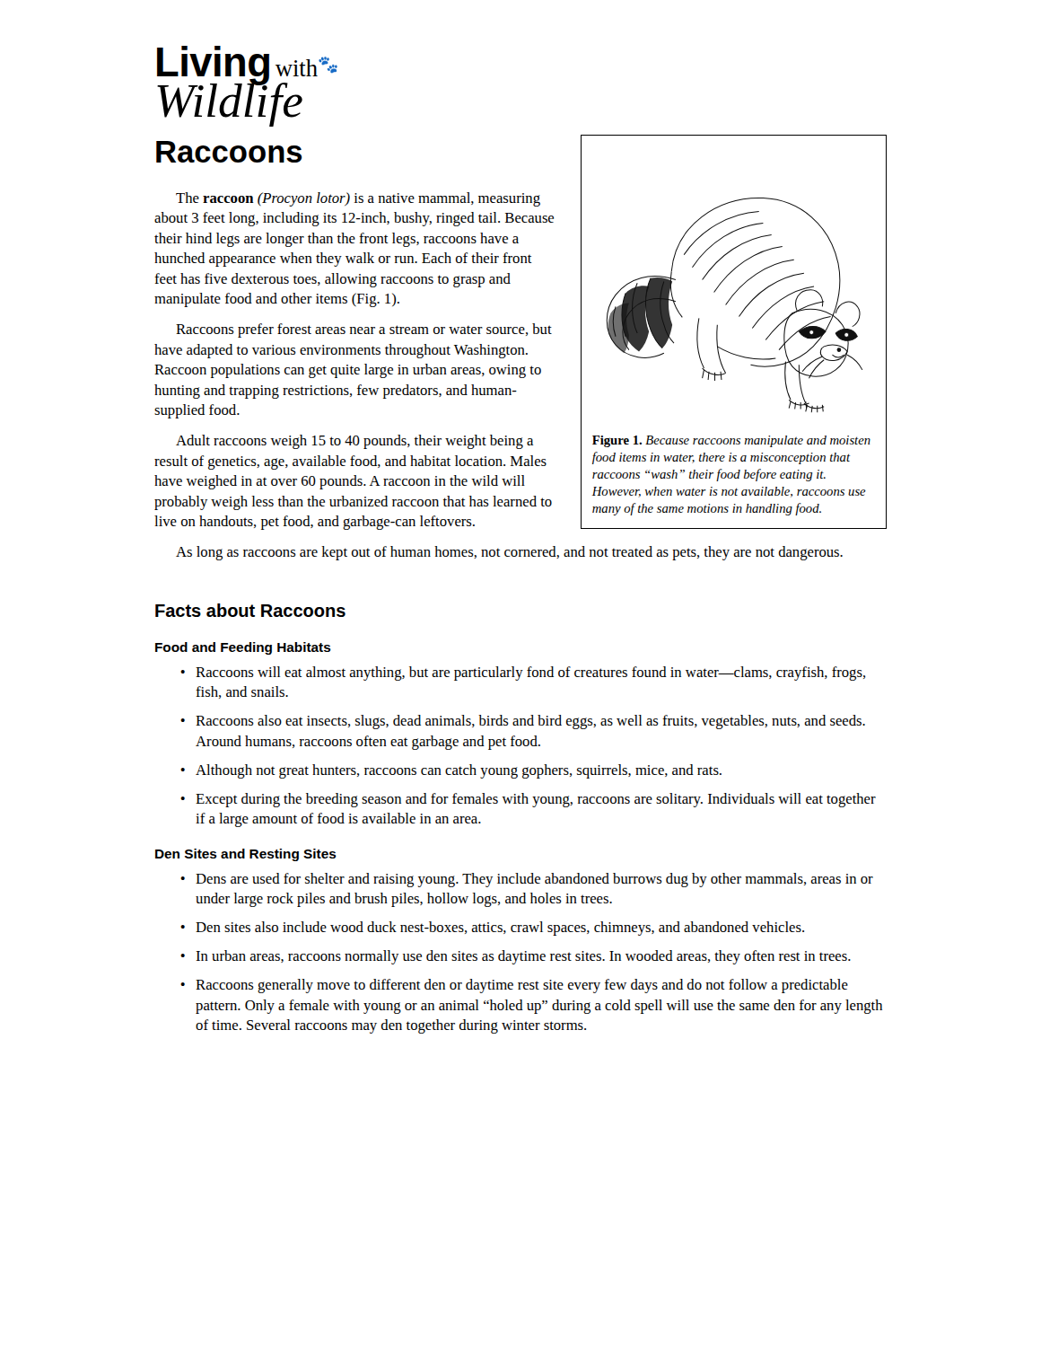Living with🐾 Wildlife
Figure 1. Because raccoons manipulate and moisten food items in water, there is a misconception that raccoons “wash” their food before eating it. However, when water is not available, raccoons use many of the same motions in handling food.
Raccoons
The raccoon (Procyon lotor) is a native mammal, measuring about 3 feet long, including its 12-inch, bushy, ringed tail. Because their hind legs are longer than the front legs, raccoons have a hunched appearance when they walk or run. Each of their front feet has five dexterous toes, allowing raccoons to grasp and manipulate food and other items (Fig. 1).
Raccoons prefer forest areas near a stream or water source, but have adapted to various environments throughout Washington. Raccoon populations can get quite large in urban areas, owing to hunting and trapping restrictions, few predators, and human-supplied food.
Adult raccoons weigh 15 to 40 pounds, their weight being a result of genetics, age, available food, and habitat location. Males have weighed in at over 60 pounds. A raccoon in the wild will probably weigh less than the urbanized raccoon that has learned to live on handouts, pet food, and garbage-can leftovers.
As long as raccoons are kept out of human homes, not cornered, and not treated as pets, they are not dangerous.
Facts about Raccoons
Food and Feeding Habitats
Raccoons will eat almost anything, but are particularly fond of creatures found in water—clams, crayfish, frogs, fish, and snails.
Raccoons also eat insects, slugs, dead animals, birds and bird eggs, as well as fruits, vegetables, nuts, and seeds. Around humans, raccoons often eat garbage and pet food.
Although not great hunters, raccoons can catch young gophers, squirrels, mice, and rats.
Except during the breeding season and for females with young, raccoons are solitary. Individuals will eat together if a large amount of food is available in an area.
Den Sites and Resting Sites
Dens are used for shelter and raising young. They include abandoned burrows dug by other mammals, areas in or under large rock piles and brush piles, hollow logs, and holes in trees.
Den sites also include wood duck nest-boxes, attics, crawl spaces, chimneys, and abandoned vehicles.
In urban areas, raccoons normally use den sites as daytime rest sites. In wooded areas, they often rest in trees.
Raccoons generally move to different den or daytime rest site every few days and do not follow a predictable pattern. Only a female with young or an animal “holed up” during a cold spell will use the same den for any length of time. Several raccoons may den together during winter storms.